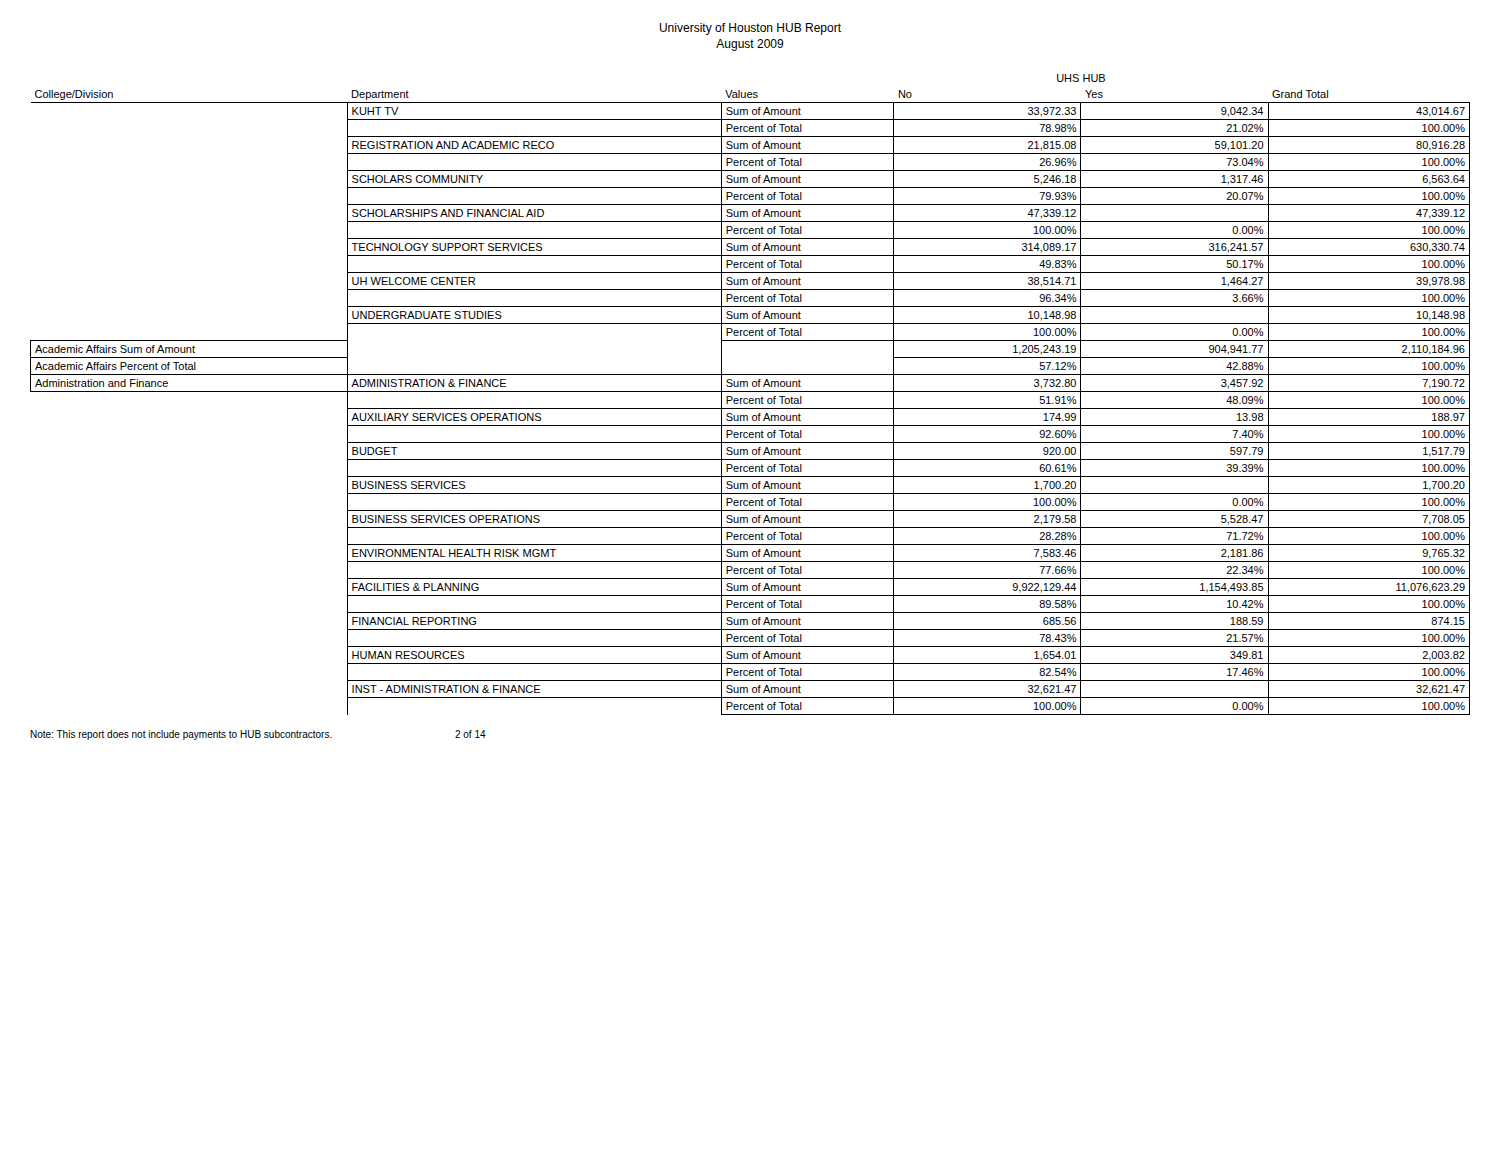University of Houston HUB Report
August 2009
| | | | UHS HUB | |
| --- | --- | --- | --- | --- |
| College/Division | Department | Values | No | Yes | Grand Total |
| | KUHT TV | Sum of Amount | 33,972.33 | 9,042.34 | 43,014.67 |
| | | Percent of Total | 78.98% | 21.02% | 100.00% |
| | REGISTRATION AND ACADEMIC RECO | Sum of Amount | 21,815.08 | 59,101.20 | 80,916.28 |
| | | Percent of Total | 26.96% | 73.04% | 100.00% |
| | SCHOLARS COMMUNITY | Sum of Amount | 5,246.18 | 1,317.46 | 6,563.64 |
| | | Percent of Total | 79.93% | 20.07% | 100.00% |
| | SCHOLARSHIPS AND FINANCIAL AID | Sum of Amount | 47,339.12 | | 47,339.12 |
| | | Percent of Total | 100.00% | 0.00% | 100.00% |
| | TECHNOLOGY SUPPORT SERVICES | Sum of Amount | 314,089.17 | 316,241.57 | 630,330.74 |
| | | Percent of Total | 49.83% | 50.17% | 100.00% |
| | UH WELCOME CENTER | Sum of Amount | 38,514.71 | 1,464.27 | 39,978.98 |
| | | Percent of Total | 96.34% | 3.66% | 100.00% |
| | UNDERGRADUATE STUDIES | Sum of Amount | 10,148.98 | | 10,148.98 |
| | | Percent of Total | 100.00% | 0.00% | 100.00% |
| Academic Affairs Sum of Amount | | | 1,205,243.19 | 904,941.77 | 2,110,184.96 |
| Academic Affairs Percent of Total | | | 57.12% | 42.88% | 100.00% |
| Administration and Finance | ADMINISTRATION & FINANCE | Sum of Amount | 3,732.80 | 3,457.92 | 7,190.72 |
| | | Percent of Total | 51.91% | 48.09% | 100.00% |
| | AUXILIARY SERVICES OPERATIONS | Sum of Amount | 174.99 | 13.98 | 188.97 |
| | | Percent of Total | 92.60% | 7.40% | 100.00% |
| | BUDGET | Sum of Amount | 920.00 | 597.79 | 1,517.79 |
| | | Percent of Total | 60.61% | 39.39% | 100.00% |
| | BUSINESS SERVICES | Sum of Amount | 1,700.20 | | 1,700.20 |
| | | Percent of Total | 100.00% | 0.00% | 100.00% |
| | BUSINESS SERVICES OPERATIONS | Sum of Amount | 2,179.58 | 5,528.47 | 7,708.05 |
| | | Percent of Total | 28.28% | 71.72% | 100.00% |
| | ENVIRONMENTAL HEALTH RISK MGMT | Sum of Amount | 7,583.46 | 2,181.86 | 9,765.32 |
| | | Percent of Total | 77.66% | 22.34% | 100.00% |
| | FACILITIES & PLANNING | Sum of Amount | 9,922,129.44 | 1,154,493.85 | 11,076,623.29 |
| | | Percent of Total | 89.58% | 10.42% | 100.00% |
| | FINANCIAL REPORTING | Sum of Amount | 685.56 | 188.59 | 874.15 |
| | | Percent of Total | 78.43% | 21.57% | 100.00% |
| | HUMAN RESOURCES | Sum of Amount | 1,654.01 | 349.81 | 2,003.82 |
| | | Percent of Total | 82.54% | 17.46% | 100.00% |
| | INST - ADMINISTRATION & FINANCE | Sum of Amount | 32,621.47 | | 32,621.47 |
| | | Percent of Total | 100.00% | 0.00% | 100.00% |
Note: This report does not include payments to HUB subcontractors. 2 of 14